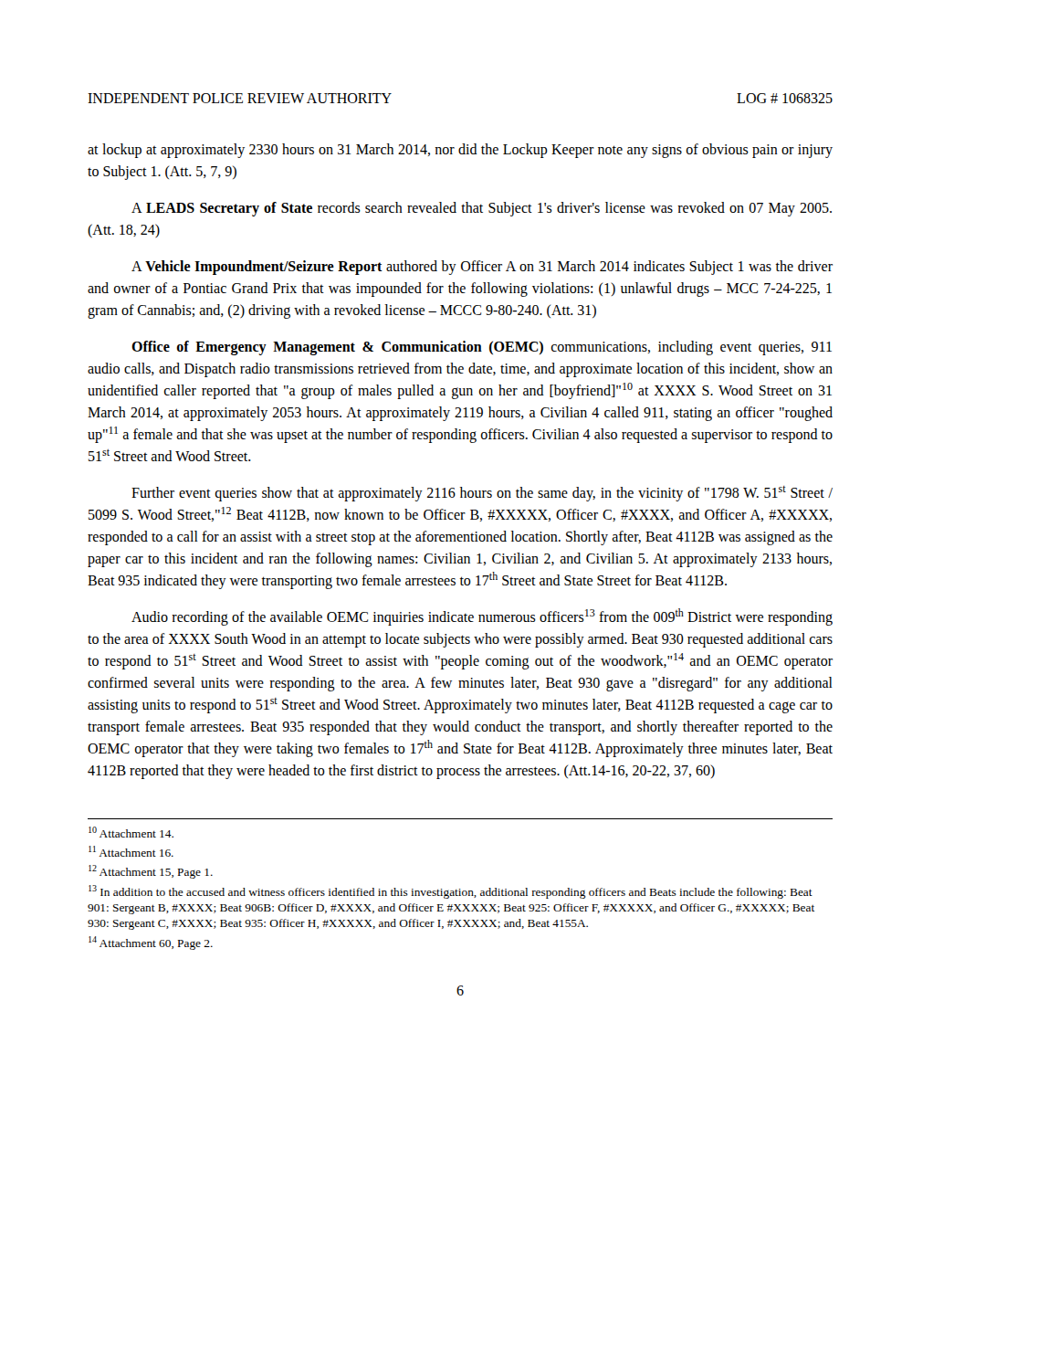INDEPENDENT POLICE REVIEW AUTHORITY
LOG # 1068325
at lockup at approximately 2330 hours on 31 March 2014, nor did the Lockup Keeper note any signs of obvious pain or injury to Subject 1. (Att. 5, 7, 9)
A LEADS Secretary of State records search revealed that Subject 1's driver's license was revoked on 07 May 2005. (Att. 18, 24)
A Vehicle Impoundment/Seizure Report authored by Officer A on 31 March 2014 indicates Subject 1 was the driver and owner of a Pontiac Grand Prix that was impounded for the following violations: (1) unlawful drugs – MCC 7-24-225, 1 gram of Cannabis; and, (2) driving with a revoked license – MCCC 9-80-240. (Att. 31)
Office of Emergency Management & Communication (OEMC) communications, including event queries, 911 audio calls, and Dispatch radio transmissions retrieved from the date, time, and approximate location of this incident, show an unidentified caller reported that "a group of males pulled a gun on her and [boyfriend]"10 at XXXX S. Wood Street on 31 March 2014, at approximately 2053 hours. At approximately 2119 hours, a Civilian 4 called 911, stating an officer "roughed up"11 a female and that she was upset at the number of responding officers. Civilian 4 also requested a supervisor to respond to 51st Street and Wood Street.
Further event queries show that at approximately 2116 hours on the same day, in the vicinity of "1798 W. 51st Street / 5099 S. Wood Street,"12 Beat 4112B, now known to be Officer B, #XXXXX, Officer C, #XXXX, and Officer A, #XXXXX, responded to a call for an assist with a street stop at the aforementioned location. Shortly after, Beat 4112B was assigned as the paper car to this incident and ran the following names: Civilian 1, Civilian 2, and Civilian 5. At approximately 2133 hours, Beat 935 indicated they were transporting two female arrestees to 17th Street and State Street for Beat 4112B.
Audio recording of the available OEMC inquiries indicate numerous officers13 from the 009th District were responding to the area of XXXX South Wood in an attempt to locate subjects who were possibly armed. Beat 930 requested additional cars to respond to 51st Street and Wood Street to assist with "people coming out of the woodwork,"14 and an OEMC operator confirmed several units were responding to the area. A few minutes later, Beat 930 gave a "disregard" for any additional assisting units to respond to 51st Street and Wood Street. Approximately two minutes later, Beat 4112B requested a cage car to transport female arrestees. Beat 935 responded that they would conduct the transport, and shortly thereafter reported to the OEMC operator that they were taking two females to 17th and State for Beat 4112B. Approximately three minutes later, Beat 4112B reported that they were headed to the first district to process the arrestees. (Att.14-16, 20-22, 37, 60)
10 Attachment 14.
11 Attachment 16.
12 Attachment 15, Page 1.
13 In addition to the accused and witness officers identified in this investigation, additional responding officers and Beats include the following: Beat 901: Sergeant B, #XXXX; Beat 906B: Officer D, #XXXX, and Officer E #XXXXX; Beat 925: Officer F, #XXXXX, and Officer G., #XXXXX; Beat 930: Sergeant C, #XXXX; Beat 935: Officer H, #XXXXX, and Officer I, #XXXXX; and, Beat 4155A.
14 Attachment 60, Page 2.
6